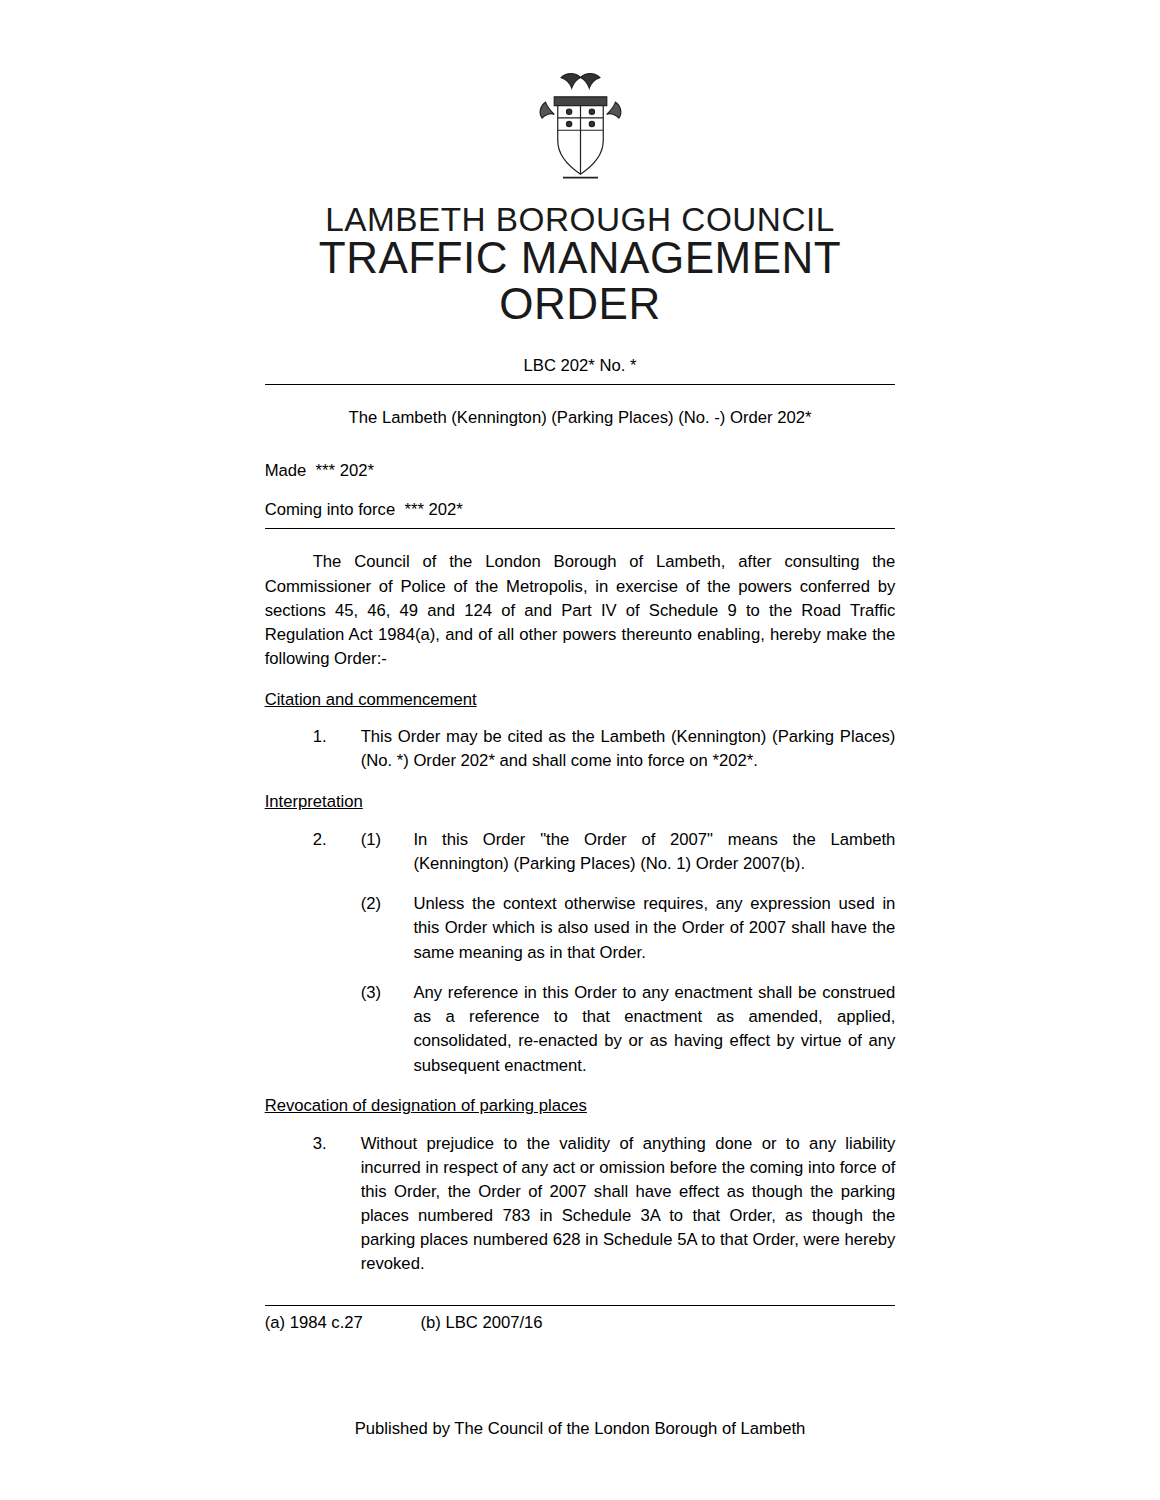LAMBETH BOROUGH COUNCIL
TRAFFIC MANAGEMENT ORDER
LBC 202* No. *
The Lambeth (Kennington) (Parking Places) (No. -) Order 202*
Made *** 202*
Coming into force *** 202*
The Council of the London Borough of Lambeth, after consulting the Commissioner of Police of the Metropolis, in exercise of the powers conferred by sections 45, 46, 49 and 124 of and Part IV of Schedule 9 to the Road Traffic Regulation Act 1984(a), and of all other powers thereunto enabling, hereby make the following Order:-
Citation and commencement
1.
This Order may be cited as the Lambeth (Kennington) (Parking Places) (No. *) Order 202* and shall come into force on *202*.
Interpretation
2.
(1)
In this Order "the Order of 2007" means the Lambeth (Kennington) (Parking Places) (No. 1) Order 2007(b).
(2)
Unless the context otherwise requires, any expression used in this Order which is also used in the Order of 2007 shall have the same meaning as in that Order.
(3)
Any reference in this Order to any enactment shall be construed as a reference to that enactment as amended, applied, consolidated, re-enacted by or as having effect by virtue of any subsequent enactment.
Revocation of designation of parking places
3.
Without prejudice to the validity of anything done or to any liability incurred in respect of any act or omission before the coming into force of this Order, the Order of 2007 shall have effect as though the parking places numbered 783 in Schedule 3A to that Order, as though the parking places numbered 628 in Schedule 5A to that Order, were hereby revoked.
(a) 1984 c.27 (b) LBC 2007/16
Published by The Council of the London Borough of Lambeth